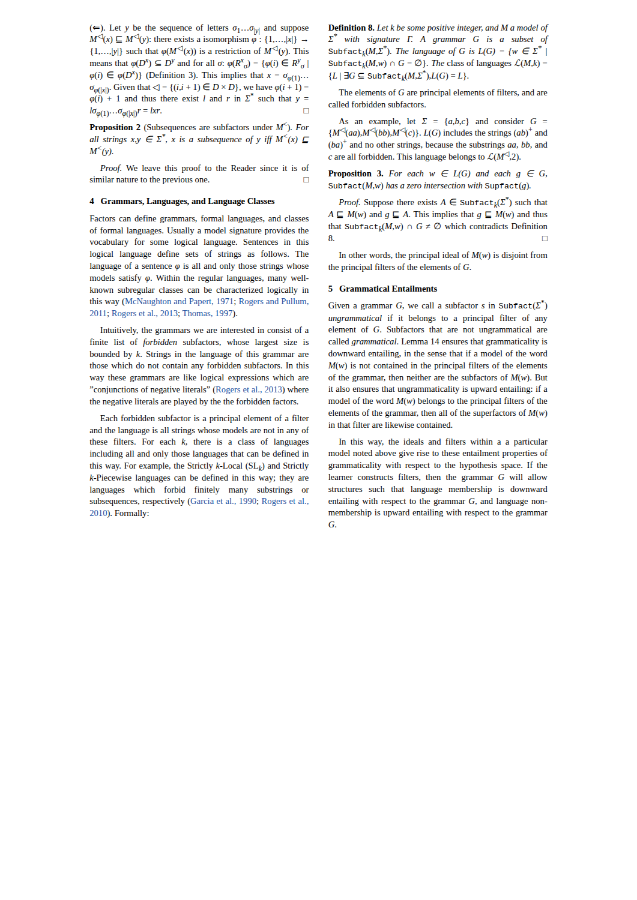(⇐). Let y be the sequence of letters σ1…σ|y| and suppose M◁(x) ⊑ M◁(y): there exists a isomorphism φ : {1,…,|x|} → {1,…,|y|} such that φ(M◁(x)) is a restriction of M◁(y). This means that φ(Dx) ⊆ Dy and for all σ: φ(Rxσ) = {φ(i) ∈ Ryσ | φ(i) ∈ φ(Dx)} (Definition 3). This implies that x = σφ(1)…σφ(|x|). Given that ◁ = {(i,i + 1) ∈ D × D}, we have φ(i + 1) = φ(i) + 1 and thus there exist l and r in Σ* such that y = lσφ(1)…σφ(|x|)r = lxr. □
Proposition 2 (Subsequences are subfactors under M<). For all strings x,y ∈ Σ*, x is a subsequence of y iff M<(x) ⊑ M<(y).
Proof. We leave this proof to the Reader since it is of similar nature to the previous one. □
4 Grammars, Languages, and Language Classes
Factors can define grammars, formal languages, and classes of formal languages. Usually a model signature provides the vocabulary for some logical language. Sentences in this logical language define sets of strings as follows. The language of a sentence φ is all and only those strings whose models satisfy φ. Within the regular languages, many well-known subregular classes can be characterized logically in this way (McNaughton and Papert, 1971; Rogers and Pullum, 2011; Rogers et al., 2013; Thomas, 1997).
Intuitively, the grammars we are interested in consist of a finite list of forbidden subfactors, whose largest size is bounded by k. Strings in the language of this grammar are those which do not contain any forbidden subfactors. In this way these grammars are like logical expressions which are ”conjunctions of negative literals” (Rogers et al., 2013) where the negative literals are played by the the forbidden factors.
Each forbidden subfactor is a principal element of a filter and the language is all strings whose models are not in any of these filters. For each k, there is a class of languages including all and only those languages that can be defined in this way. For example, the Strictly k-Local (SLk) and Strictly k-Piecewise languages can be defined in this way; they are languages which forbid finitely many substrings or subsequences, respectively (Garcia et al., 1990; Rogers et al., 2010). Formally:
Definition 8. Let k be some positive integer, and M a model of Σ* with signature Γ. A grammar G is a subset of Subfactk(M,Σ*). The language of G is L(G) = {w ∈ Σ* | Subfactk(M,w) ∩ G = ∅}. The class of languages ℒ(M,k) = {L | ∃G ⊆ Subfactk(M,Σ*),L(G) = L}.
The elements of G are principal elements of filters, and are called forbidden subfactors.
As an example, let Σ = {a,b,c} and consider G = {M◁(aa),M◁(bb),M◁(c)}. L(G) includes the strings (ab)+ and (ba)+ and no other strings, because the substrings aa, bb, and c are all forbidden. This language belongs to ℒ(M◁,2).
Proposition 3. For each w ∈ L(G) and each g ∈ G, Subfact(M,w) has a zero intersection with Supfact(g).
Proof. Suppose there exists A ∈ Subfactk(Σ*) such that A ⊑ M(w) and g ⊑ A. This implies that g ⊑ M(w) and thus that Subfactk(M,w) ∩ G ≠ ∅ which contradicts Definition 8. □
In other words, the principal ideal of M(w) is disjoint from the principal filters of the elements of G.
5 Grammatical Entailments
Given a grammar G, we call a subfactor s in Subfact(Σ*) ungrammatical if it belongs to a principal filter of any element of G. Subfactors that are not ungrammatical are called grammatical. Lemma 14 ensures that grammaticality is downward entailing, in the sense that if a model of the word M(w) is not contained in the principal filters of the elements of the grammar, then neither are the subfactors of M(w). But it also ensures that ungrammaticality is upward entailing: if a model of the word M(w) belongs to the principal filters of the elements of the grammar, then all of the superfactors of M(w) in that filter are likewise contained.
In this way, the ideals and filters within a a particular model noted above give rise to these entailment properties of grammaticality with respect to the hypothesis space. If the learner constructs filters, then the grammar G will allow structures such that language membership is downward entailing with respect to the grammar G, and language non-membership is upward entailing with respect to the grammar G.